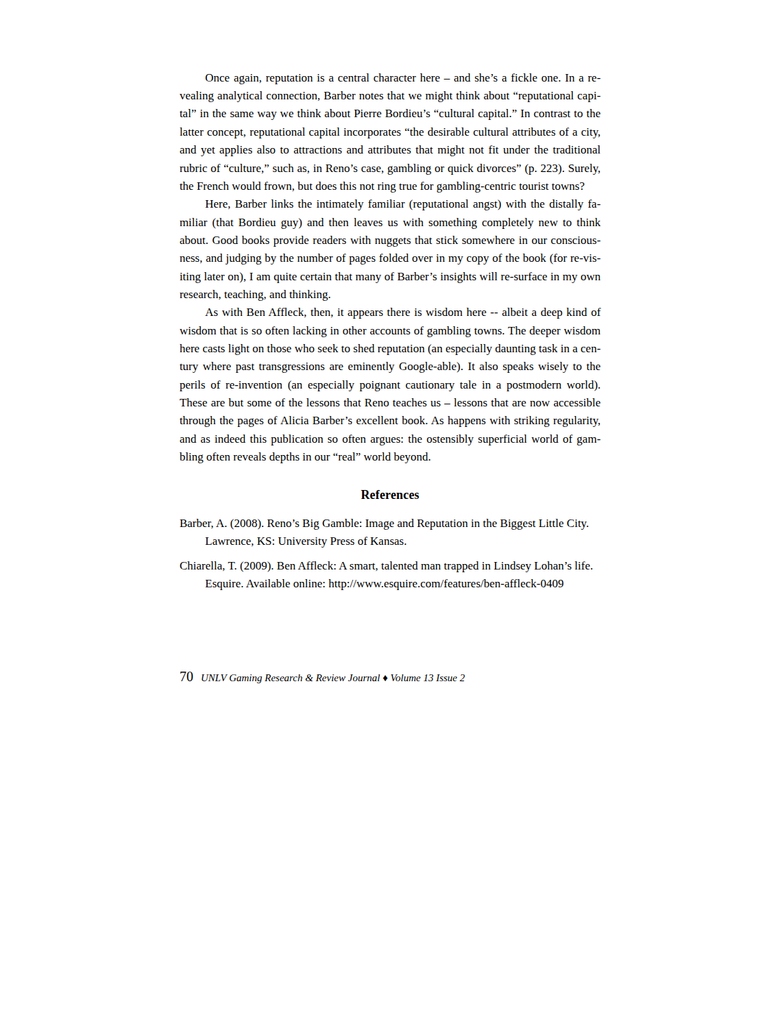Once again, reputation is a central character here – and she’s a fickle one. In a revealing analytical connection, Barber notes that we might think about “reputational capital” in the same way we think about Pierre Bordieu’s “cultural capital.” In contrast to the latter concept, reputational capital incorporates “the desirable cultural attributes of a city, and yet applies also to attractions and attributes that might not fit under the traditional rubric of “culture,” such as, in Reno’s case, gambling or quick divorces” (p. 223). Surely, the French would frown, but does this not ring true for gambling-centric tourist towns?
Here, Barber links the intimately familiar (reputational angst) with the distally familiar (that Bordieu guy) and then leaves us with something completely new to think about. Good books provide readers with nuggets that stick somewhere in our consciousness, and judging by the number of pages folded over in my copy of the book (for re-visiting later on), I am quite certain that many of Barber’s insights will re-surface in my own research, teaching, and thinking.
As with Ben Affleck, then, it appears there is wisdom here -- albeit a deep kind of wisdom that is so often lacking in other accounts of gambling towns. The deeper wisdom here casts light on those who seek to shed reputation (an especially daunting task in a century where past transgressions are eminently Google-able). It also speaks wisely to the perils of re-invention (an especially poignant cautionary tale in a postmodern world). These are but some of the lessons that Reno teaches us – lessons that are now accessible through the pages of Alicia Barber’s excellent book. As happens with striking regularity, and as indeed this publication so often argues: the ostensibly superficial world of gambling often reveals depths in our “real” world beyond.
References
Barber, A. (2008). Reno’s Big Gamble: Image and Reputation in the Biggest Little City. Lawrence, KS: University Press of Kansas.
Chiarella, T. (2009). Ben Affleck: A smart, talented man trapped in Lindsey Lohan’s life. Esquire. Available online: http://www.esquire.com/features/ben-affleck-0409
70 UNLV Gaming Research & Review Journal ♦ Volume 13 Issue 2